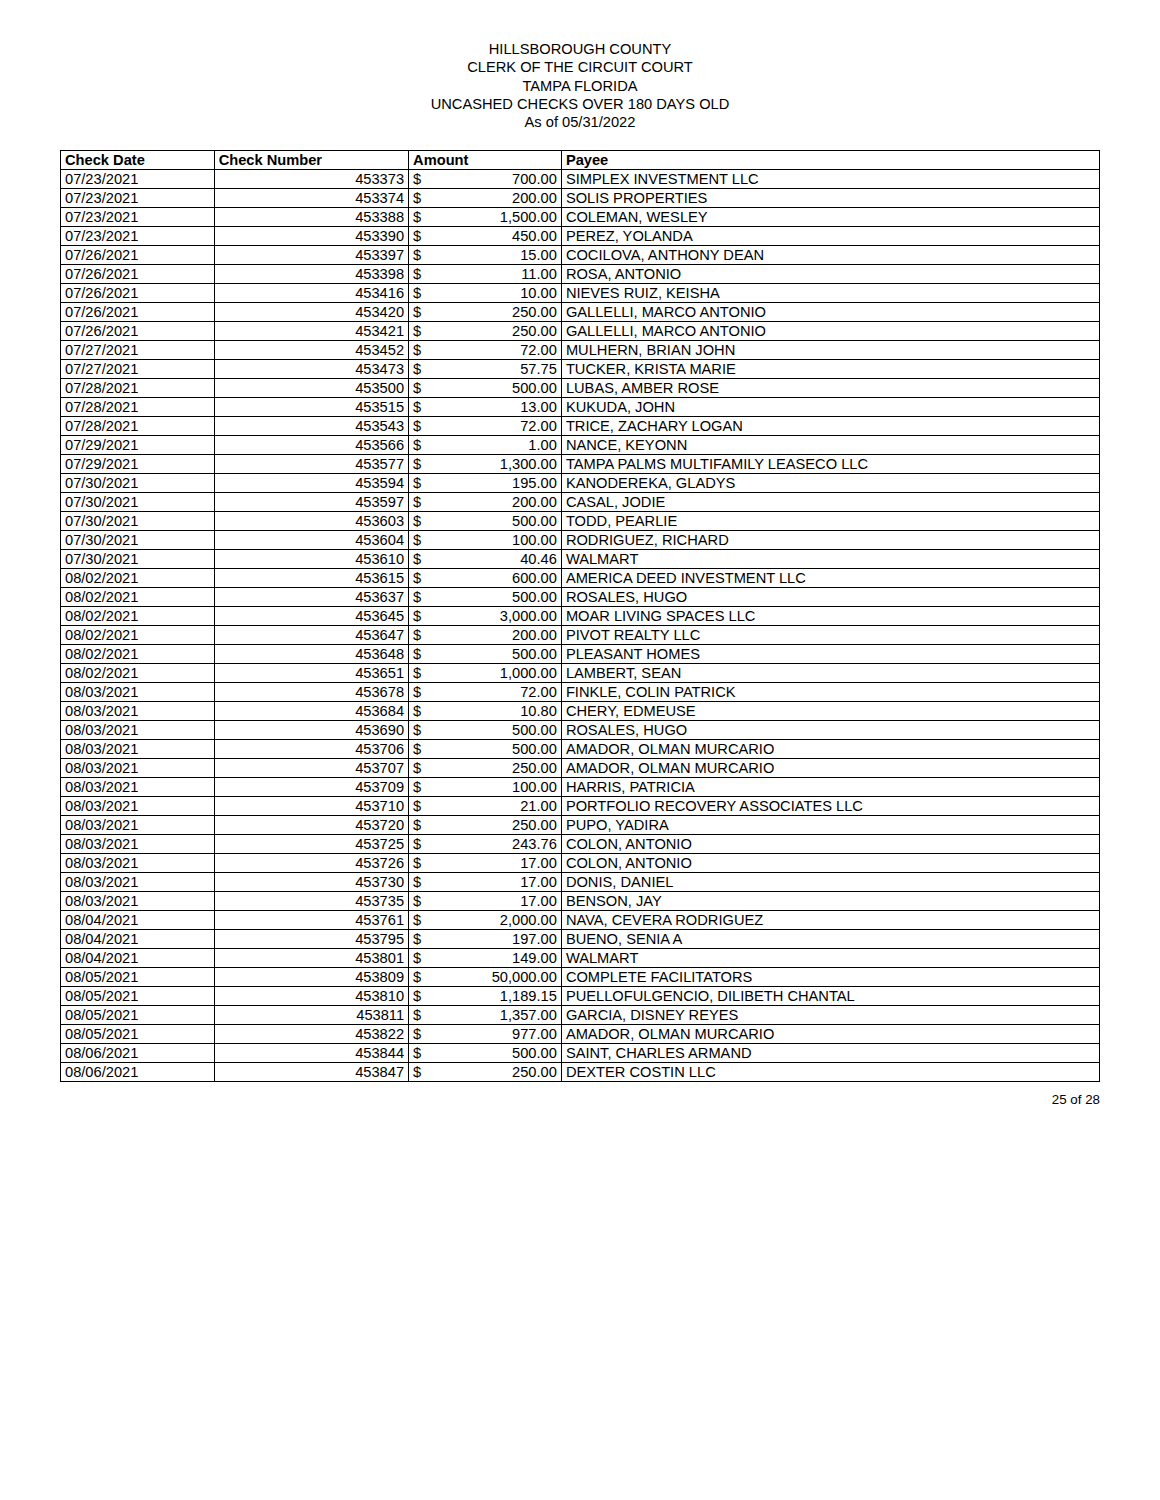HILLSBOROUGH COUNTY
CLERK OF THE CIRCUIT COURT
TAMPA FLORIDA
UNCASHED CHECKS OVER 180 DAYS OLD
As of 05/31/2022
| Check Date | Check Number | Amount | Payee |
| --- | --- | --- | --- |
| 07/23/2021 | 453373 | $ 700.00 | SIMPLEX INVESTMENT LLC |
| 07/23/2021 | 453374 | $ 200.00 | SOLIS PROPERTIES |
| 07/23/2021 | 453388 | $ 1,500.00 | COLEMAN, WESLEY |
| 07/23/2021 | 453390 | $ 450.00 | PEREZ, YOLANDA |
| 07/26/2021 | 453397 | $ 15.00 | COCILOVA, ANTHONY DEAN |
| 07/26/2021 | 453398 | $ 11.00 | ROSA, ANTONIO |
| 07/26/2021 | 453416 | $ 10.00 | NIEVES RUIZ, KEISHA |
| 07/26/2021 | 453420 | $ 250.00 | GALLELLI, MARCO ANTONIO |
| 07/26/2021 | 453421 | $ 250.00 | GALLELLI, MARCO ANTONIO |
| 07/27/2021 | 453452 | $ 72.00 | MULHERN, BRIAN JOHN |
| 07/27/2021 | 453473 | $ 57.75 | TUCKER, KRISTA MARIE |
| 07/28/2021 | 453500 | $ 500.00 | LUBAS, AMBER ROSE |
| 07/28/2021 | 453515 | $ 13.00 | KUKUDA, JOHN |
| 07/28/2021 | 453543 | $ 72.00 | TRICE, ZACHARY LOGAN |
| 07/29/2021 | 453566 | $ 1.00 | NANCE, KEYONN |
| 07/29/2021 | 453577 | $ 1,300.00 | TAMPA PALMS MULTIFAMILY LEASECO LLC |
| 07/30/2021 | 453594 | $ 195.00 | KANODEREKA, GLADYS |
| 07/30/2021 | 453597 | $ 200.00 | CASAL, JODIE |
| 07/30/2021 | 453603 | $ 500.00 | TODD, PEARLIE |
| 07/30/2021 | 453604 | $ 100.00 | RODRIGUEZ, RICHARD |
| 07/30/2021 | 453610 | $ 40.46 | WALMART |
| 08/02/2021 | 453615 | $ 600.00 | AMERICA DEED INVESTMENT LLC |
| 08/02/2021 | 453637 | $ 500.00 | ROSALES, HUGO |
| 08/02/2021 | 453645 | $ 3,000.00 | MOAR LIVING SPACES LLC |
| 08/02/2021 | 453647 | $ 200.00 | PIVOT REALTY LLC |
| 08/02/2021 | 453648 | $ 500.00 | PLEASANT HOMES |
| 08/02/2021 | 453651 | $ 1,000.00 | LAMBERT, SEAN |
| 08/03/2021 | 453678 | $ 72.00 | FINKLE, COLIN PATRICK |
| 08/03/2021 | 453684 | $ 10.80 | CHERY, EDMEUSE |
| 08/03/2021 | 453690 | $ 500.00 | ROSALES, HUGO |
| 08/03/2021 | 453706 | $ 500.00 | AMADOR, OLMAN MURCARIO |
| 08/03/2021 | 453707 | $ 250.00 | AMADOR, OLMAN MURCARIO |
| 08/03/2021 | 453709 | $ 100.00 | HARRIS, PATRICIA |
| 08/03/2021 | 453710 | $ 21.00 | PORTFOLIO RECOVERY ASSOCIATES LLC |
| 08/03/2021 | 453720 | $ 250.00 | PUPO, YADIRA |
| 08/03/2021 | 453725 | $ 243.76 | COLON, ANTONIO |
| 08/03/2021 | 453726 | $ 17.00 | COLON, ANTONIO |
| 08/03/2021 | 453730 | $ 17.00 | DONIS, DANIEL |
| 08/03/2021 | 453735 | $ 17.00 | BENSON, JAY |
| 08/04/2021 | 453761 | $ 2,000.00 | NAVA, CEVERA RODRIGUEZ |
| 08/04/2021 | 453795 | $ 197.00 | BUENO, SENIA A |
| 08/04/2021 | 453801 | $ 149.00 | WALMART |
| 08/05/2021 | 453809 | $ 50,000.00 | COMPLETE FACILITATORS |
| 08/05/2021 | 453810 | $ 1,189.15 | PUELLOFULGENCIO, DILIBETH CHANTAL |
| 08/05/2021 | 453811 | $ 1,357.00 | GARCIA, DISNEY REYES |
| 08/05/2021 | 453822 | $ 977.00 | AMADOR, OLMAN MURCARIO |
| 08/06/2021 | 453844 | $ 500.00 | SAINT, CHARLES ARMAND |
| 08/06/2021 | 453847 | $ 250.00 | DEXTER COSTIN LLC |
25 of 28